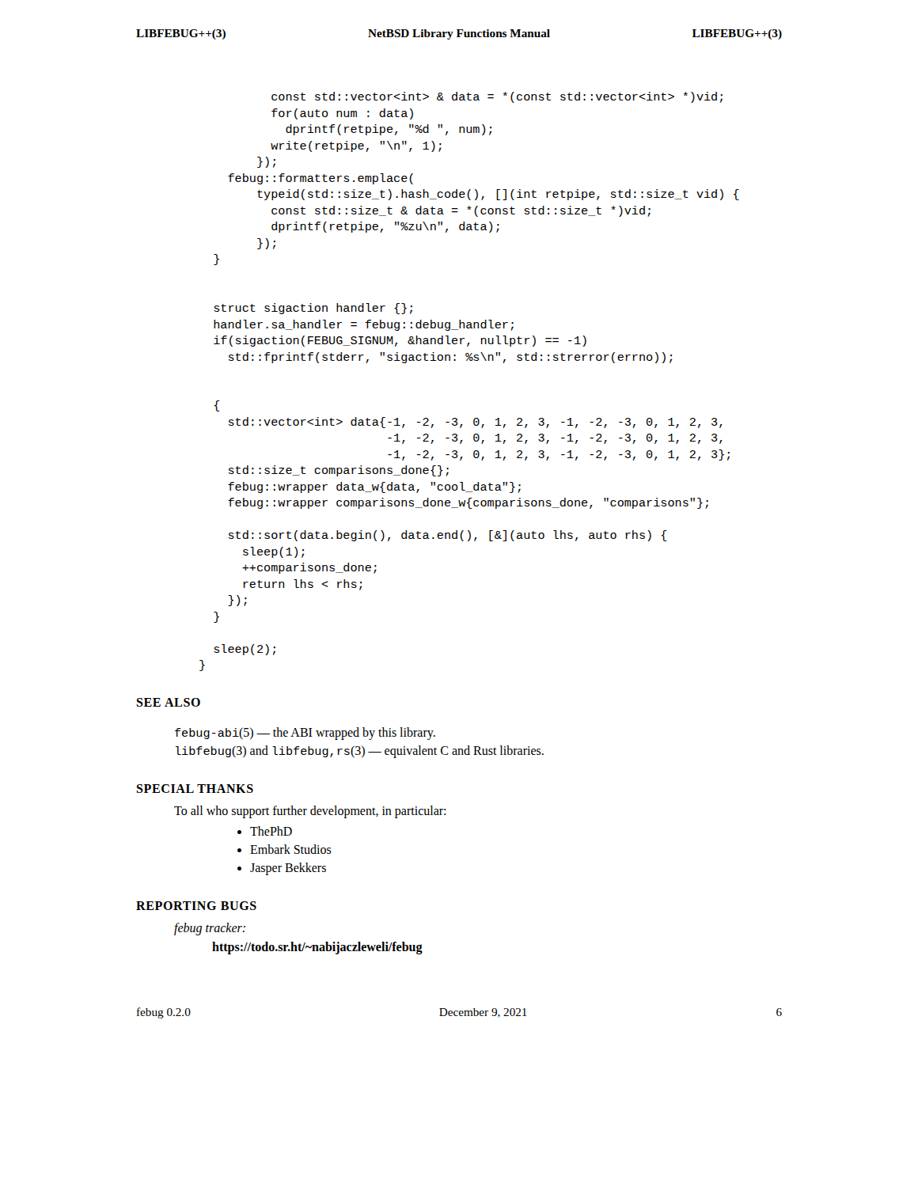LIBFEBUG++(3) NetBSD Library Functions Manual LIBFEBUG++(3)
            const std::vector<int> & data = *(const std::vector<int> *)vid;
            for(auto num : data)
              dprintf(retpipe, "%d ", num);
            write(retpipe, "\n", 1);
          });
      febug::formatters.emplace(
          typeid(std::size_t).hash_code(), [](int retpipe, std::size_t vid) {
            const std::size_t & data = *(const std::size_t *)vid;
            dprintf(retpipe, "%zu\n", data);
          });
    }


    struct sigaction handler {};
    handler.sa_handler = febug::debug_handler;
    if(sigaction(FEBUG_SIGNUM, &handler, nullptr) == -1)
      std::fprintf(stderr, "sigaction: %s\n", std::strerror(errno));


    {
      std::vector<int> data{-1, -2, -3, 0, 1, 2, 3, -1, -2, -3, 0, 1, 2, 3,
                            -1, -2, -3, 0, 1, 2, 3, -1, -2, -3, 0, 1, 2, 3,
                            -1, -2, -3, 0, 1, 2, 3, -1, -2, -3, 0, 1, 2, 3};
      std::size_t comparisons_done{};
      febug::wrapper data_w{data, "cool_data"};
      febug::wrapper comparisons_done_w{comparisons_done, "comparisons"};

      std::sort(data.begin(), data.end(), [&](auto lhs, auto rhs) {
        sleep(1);
        ++comparisons_done;
        return lhs < rhs;
      });
    }

    sleep(2);
  }
SEE ALSO
febug-abi(5) — the ABI wrapped by this library.
libfebug(3) and libfebug,rs(3) — equivalent C and Rust libraries.
SPECIAL THANKS
To all who support further development, in particular:
ThePhD
Embark Studios
Jasper Bekkers
REPORTING BUGS
febug tracker:
https://todo.sr.ht/~nabijaczleweli/febug
febug 0.2.0 December 9, 2021 6